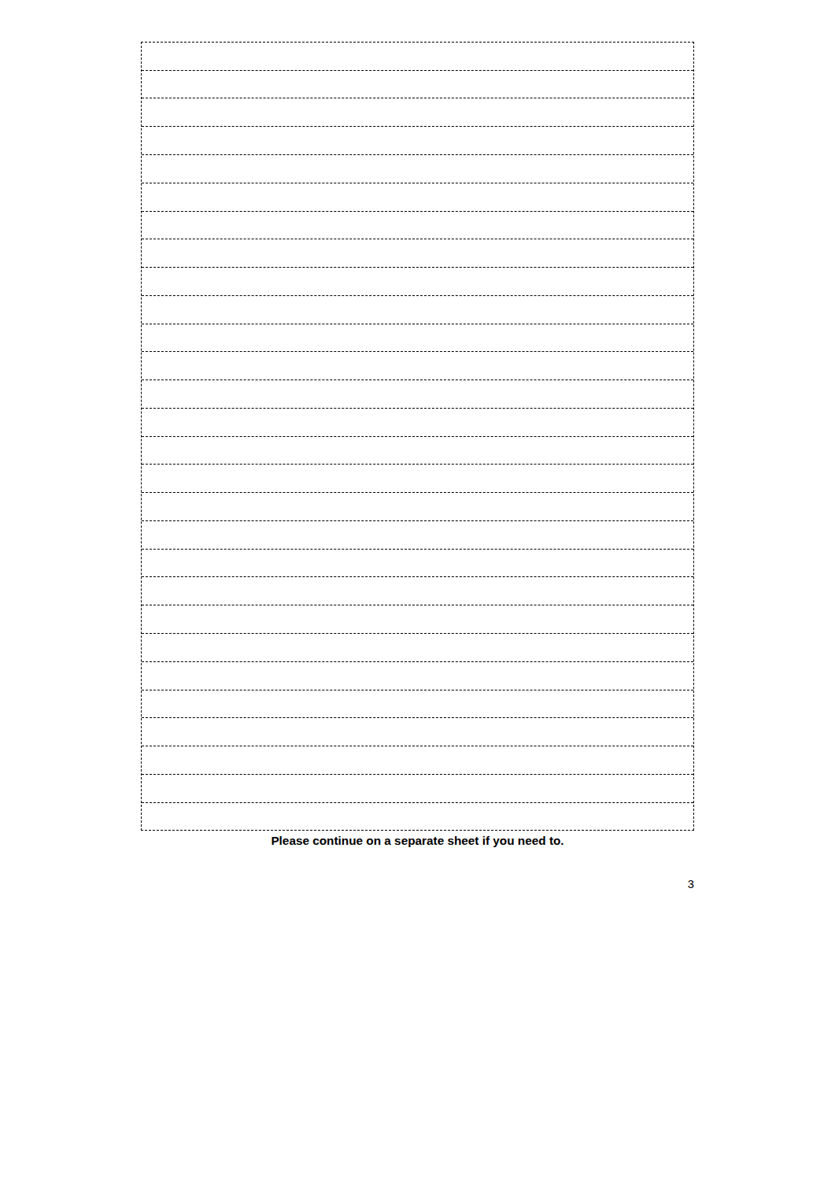Please continue on a separate sheet if you need to.
3